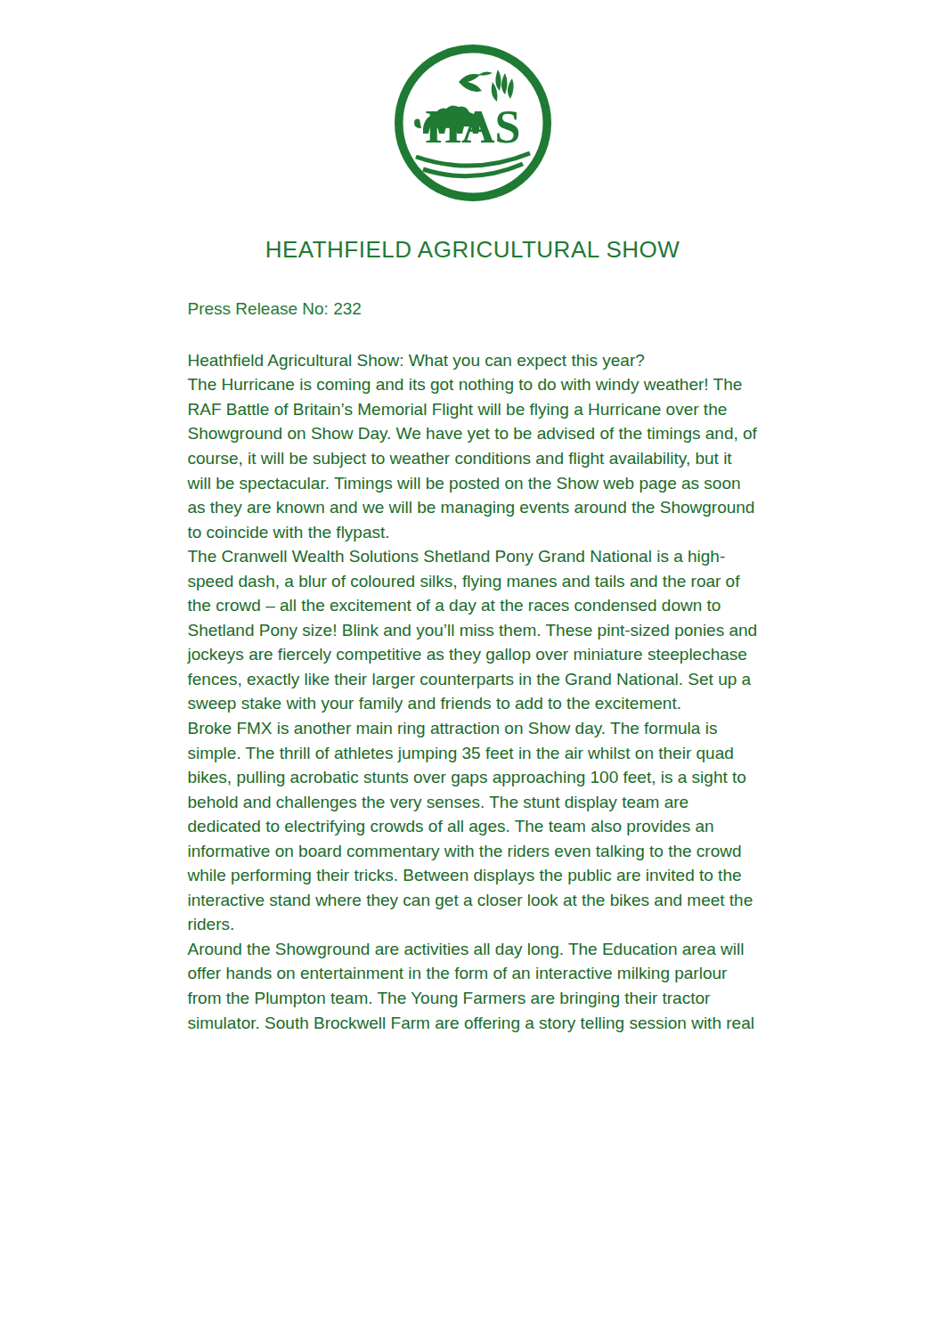HAS
HEATHFIELD AGRICULTURAL SHOW
Press Release No: 232
Heathfield Agricultural Show: What you can expect this year?
The Hurricane is coming and its got nothing to do with windy weather! The RAF Battle of Britain’s Memorial Flight will be flying a Hurricane over the Showground on Show Day. We have yet to be advised of the timings and, of course, it will be subject to weather conditions and flight availability, but it will be spectacular. Timings will be posted on the Show web page as soon as they are known and we will be managing events around the Showground to coincide with the flypast.
The Cranwell Wealth Solutions Shetland Pony Grand National is a high-speed dash, a blur of coloured silks, flying manes and tails and the roar of the crowd – all the excitement of a day at the races condensed down to Shetland Pony size! Blink and you’ll miss them. These pint-sized ponies and jockeys are fiercely competitive as they gallop over miniature steeplechase fences, exactly like their larger counterparts in the Grand National. Set up a sweep stake with your family and friends to add to the excitement.
Broke FMX is another main ring attraction on Show day. The formula is simple. The thrill of athletes jumping 35 feet in the air whilst on their quad bikes, pulling acrobatic stunts over gaps approaching 100 feet, is a sight to behold and challenges the very senses. The stunt display team are dedicated to electrifying crowds of all ages. The team also provides an informative on board commentary with the riders even talking to the crowd while performing their tricks. Between displays the public are invited to the interactive stand where they can get a closer look at the bikes and meet the riders.
Around the Showground are activities all day long. The Education area will offer hands on entertainment in the form of an interactive milking parlour from the Plumpton team. The Young Farmers are bringing their tractor simulator. South Brockwell Farm are offering a story telling session with real